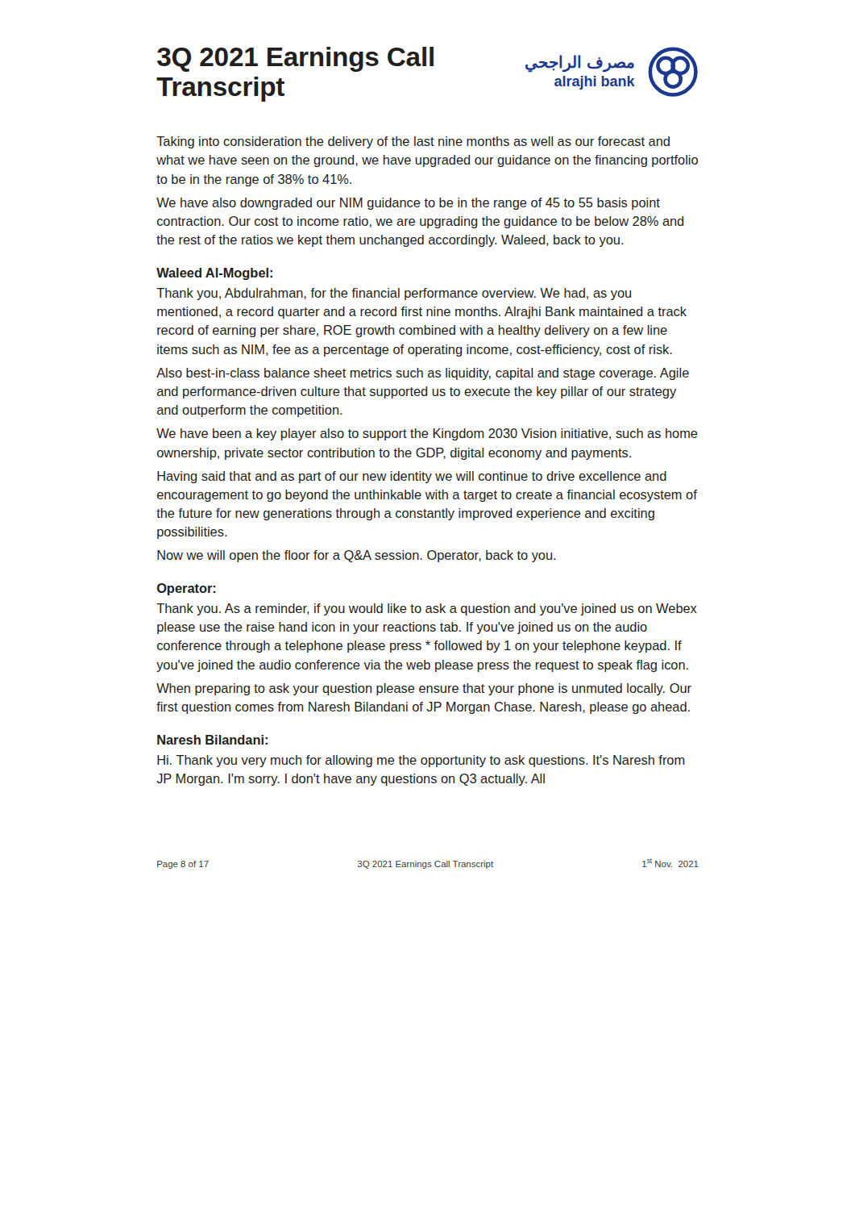3Q 2021 Earnings Call Transcript
مصرف الراجحي
alrajhi bank
Taking into consideration the delivery of the last nine months as well as our forecast and what we have seen on the ground, we have upgraded our guidance on the financing portfolio to be in the range of 38% to 41%.
We have also downgraded our NIM guidance to be in the range of 45 to 55 basis point contraction. Our cost to income ratio, we are upgrading the guidance to be below 28% and the rest of the ratios we kept them unchanged accordingly. Waleed, back to you.
Waleed Al-Mogbel:
Thank you, Abdulrahman, for the financial performance overview. We had, as you mentioned, a record quarter and a record first nine months. Alrajhi Bank maintained a track record of earning per share, ROE growth combined with a healthy delivery on a few line items such as NIM, fee as a percentage of operating income, cost-efficiency, cost of risk.
Also best-in-class balance sheet metrics such as liquidity, capital and stage coverage. Agile and performance-driven culture that supported us to execute the key pillar of our strategy and outperform the competition.
We have been a key player also to support the Kingdom 2030 Vision initiative, such as home ownership, private sector contribution to the GDP, digital economy and payments.
Having said that and as part of our new identity we will continue to drive excellence and encouragement to go beyond the unthinkable with a target to create a financial ecosystem of the future for new generations through a constantly improved experience and exciting possibilities.
Now we will open the floor for a Q&A session. Operator, back to you.
Operator:
Thank you. As a reminder, if you would like to ask a question and you've joined us on Webex please use the raise hand icon in your reactions tab. If you've joined us on the audio conference through a telephone please press * followed by 1 on your telephone keypad. If you've joined the audio conference via the web please press the request to speak flag icon.
When preparing to ask your question please ensure that your phone is unmuted locally. Our first question comes from Naresh Bilandani of JP Morgan Chase. Naresh, please go ahead.
Naresh Bilandani:
Hi. Thank you very much for allowing me the opportunity to ask questions. It's Naresh from JP Morgan. I'm sorry. I don't have any questions on Q3 actually. All
Page 8 of 17
3Q 2021 Earnings Call Transcript
1st Nov. 2021